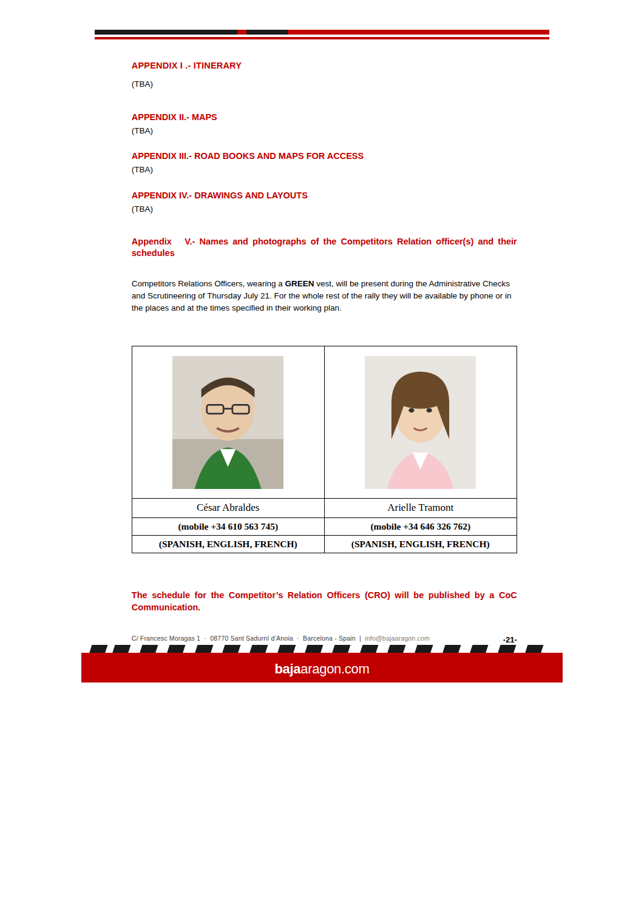APPENDIX I .- ITINERARY
(TBA)
APPENDIX II.- MAPS
(TBA)
APPENDIX III.- ROAD BOOKS AND MAPS FOR ACCESS
(TBA)
APPENDIX IV.- DRAWINGS AND LAYOUTS
(TBA)
Appendix V.- Names and photographs of the Competitors Relation officer(s) and their schedules
Competitors Relations Officers, wearing a GREEN vest, will be present during the Administrative Checks and Scrutineering of Thursday July 21. For the whole rest of the rally they will be available by phone or in the places and at the times specified in their working plan.
| César Abraldes | Arielle Tramont |
| (mobile +34 610 563 745) | (mobile +34 646 326 762) |
| (SPANISH, ENGLISH, FRENCH) | (SPANISH, ENGLISH, FRENCH) |
The schedule for the Competitor’s Relation Officers (CRO) will be published by a CoC Communication.
C/ Francesc Moragas 1 · 08770 Sant Sadurní d’Anoia · Barcelona - Spain | info@bajaaragon.com
-21-
bajaaragon.com